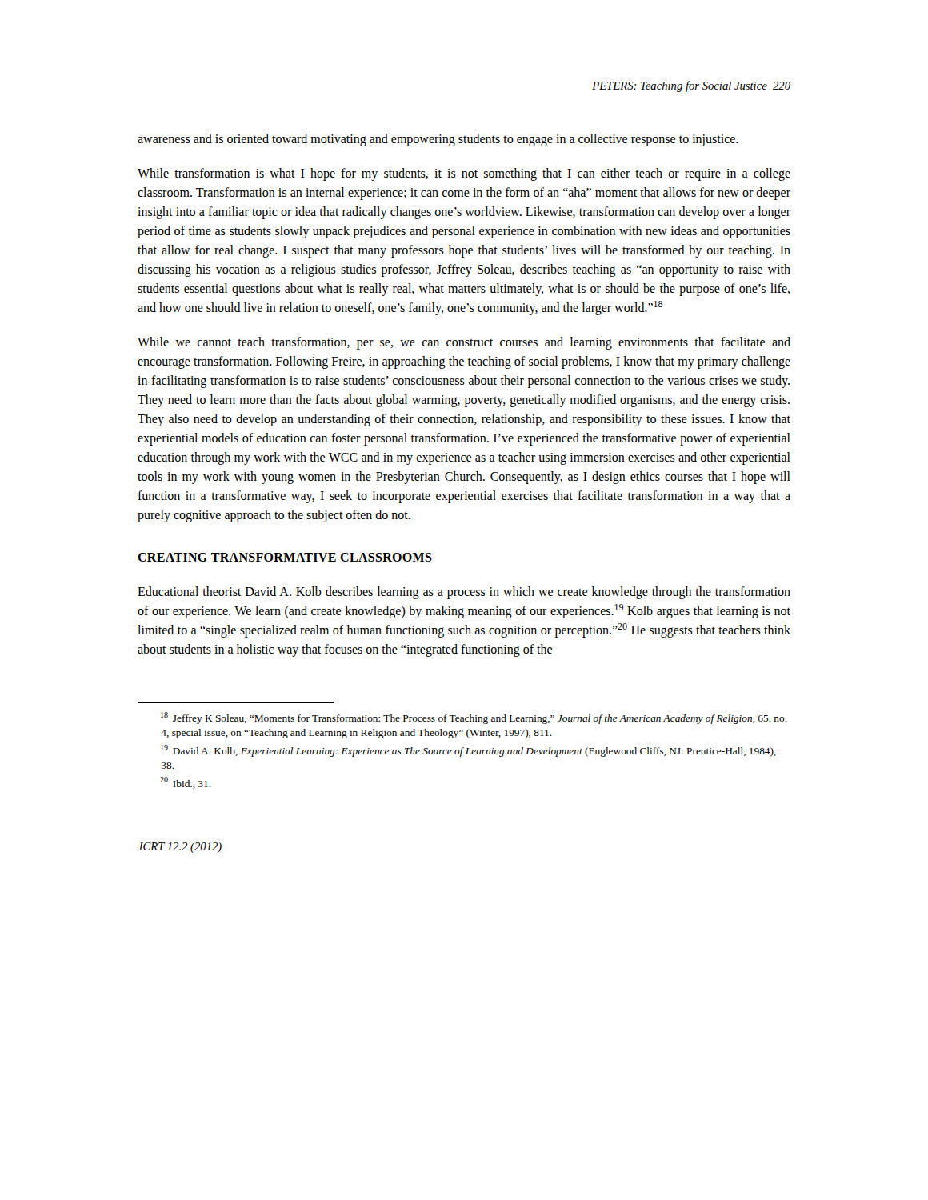PETERS: Teaching for Social Justice 220
awareness and is oriented toward motivating and empowering students to engage in a collective response to injustice.
While transformation is what I hope for my students, it is not something that I can either teach or require in a college classroom. Transformation is an internal experience; it can come in the form of an “aha” moment that allows for new or deeper insight into a familiar topic or idea that radically changes one’s worldview. Likewise, transformation can develop over a longer period of time as students slowly unpack prejudices and personal experience in combination with new ideas and opportunities that allow for real change. I suspect that many professors hope that students’ lives will be transformed by our teaching. In discussing his vocation as a religious studies professor, Jeffrey Soleau, describes teaching as “an opportunity to raise with students essential questions about what is really real, what matters ultimately, what is or should be the purpose of one’s life, and how one should live in relation to oneself, one’s family, one’s community, and the larger world.”18
While we cannot teach transformation, per se, we can construct courses and learning environments that facilitate and encourage transformation. Following Freire, in approaching the teaching of social problems, I know that my primary challenge in facilitating transformation is to raise students’ consciousness about their personal connection to the various crises we study. They need to learn more than the facts about global warming, poverty, genetically modified organisms, and the energy crisis. They also need to develop an understanding of their connection, relationship, and responsibility to these issues. I know that experiential models of education can foster personal transformation. I’ve experienced the transformative power of experiential education through my work with the WCC and in my experience as a teacher using immersion exercises and other experiential tools in my work with young women in the Presbyterian Church. Consequently, as I design ethics courses that I hope will function in a transformative way, I seek to incorporate experiential exercises that facilitate transformation in a way that a purely cognitive approach to the subject often do not.
Creating Transformative Classrooms
Educational theorist David A. Kolb describes learning as a process in which we create knowledge through the transformation of our experience. We learn (and create knowledge) by making meaning of our experiences.19 Kolb argues that learning is not limited to a “single specialized realm of human functioning such as cognition or perception.”20 He suggests that teachers think about students in a holistic way that focuses on the “integrated functioning of the
18 Jeffrey K Soleau, “Moments for Transformation: The Process of Teaching and Learning,” Journal of the American Academy of Religion, 65. no. 4, special issue, on “Teaching and Learning in Religion and Theology” (Winter, 1997), 811.
19 David A. Kolb, Experiential Learning: Experience as The Source of Learning and Development (Englewood Cliffs, NJ: Prentice-Hall, 1984), 38.
20 Ibid., 31.
JCRT 12.2 (2012)